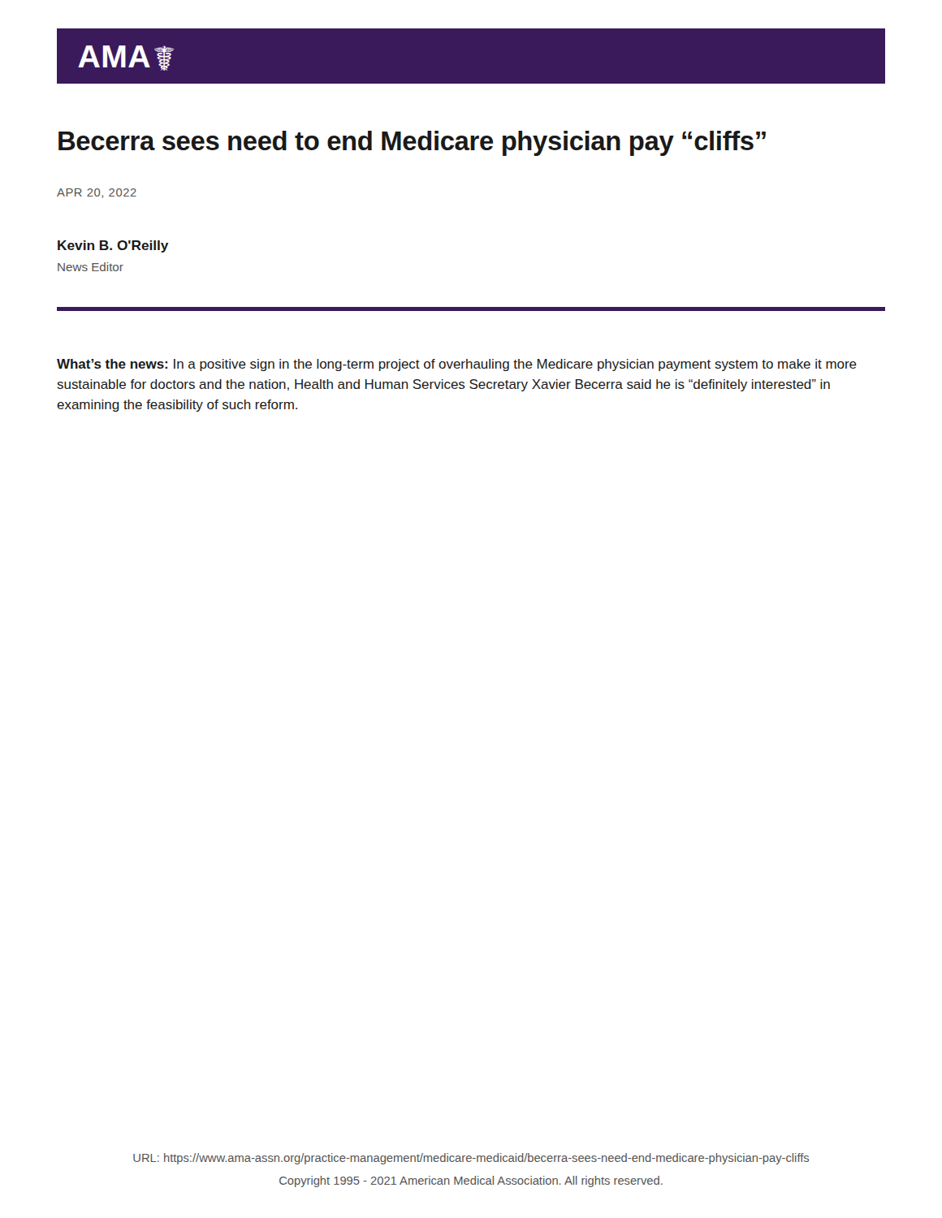AMA☤
Becerra sees need to end Medicare physician pay “cliffs”
Apr 20, 2022
Kevin B. O'Reilly
News Editor
What’s the news: In a positive sign in the long-term project of overhauling the Medicare physician payment system to make it more sustainable for doctors and the nation, Health and Human Services Secretary Xavier Becerra said he is “definitely interested” in examining the feasibility of such reform.
URL: https://www.ama-assn.org/practice-management/medicare-medicaid/becerra-sees-need-end-medicare-physician-pay-cliffs
Copyright 1995 - 2021 American Medical Association. All rights reserved.